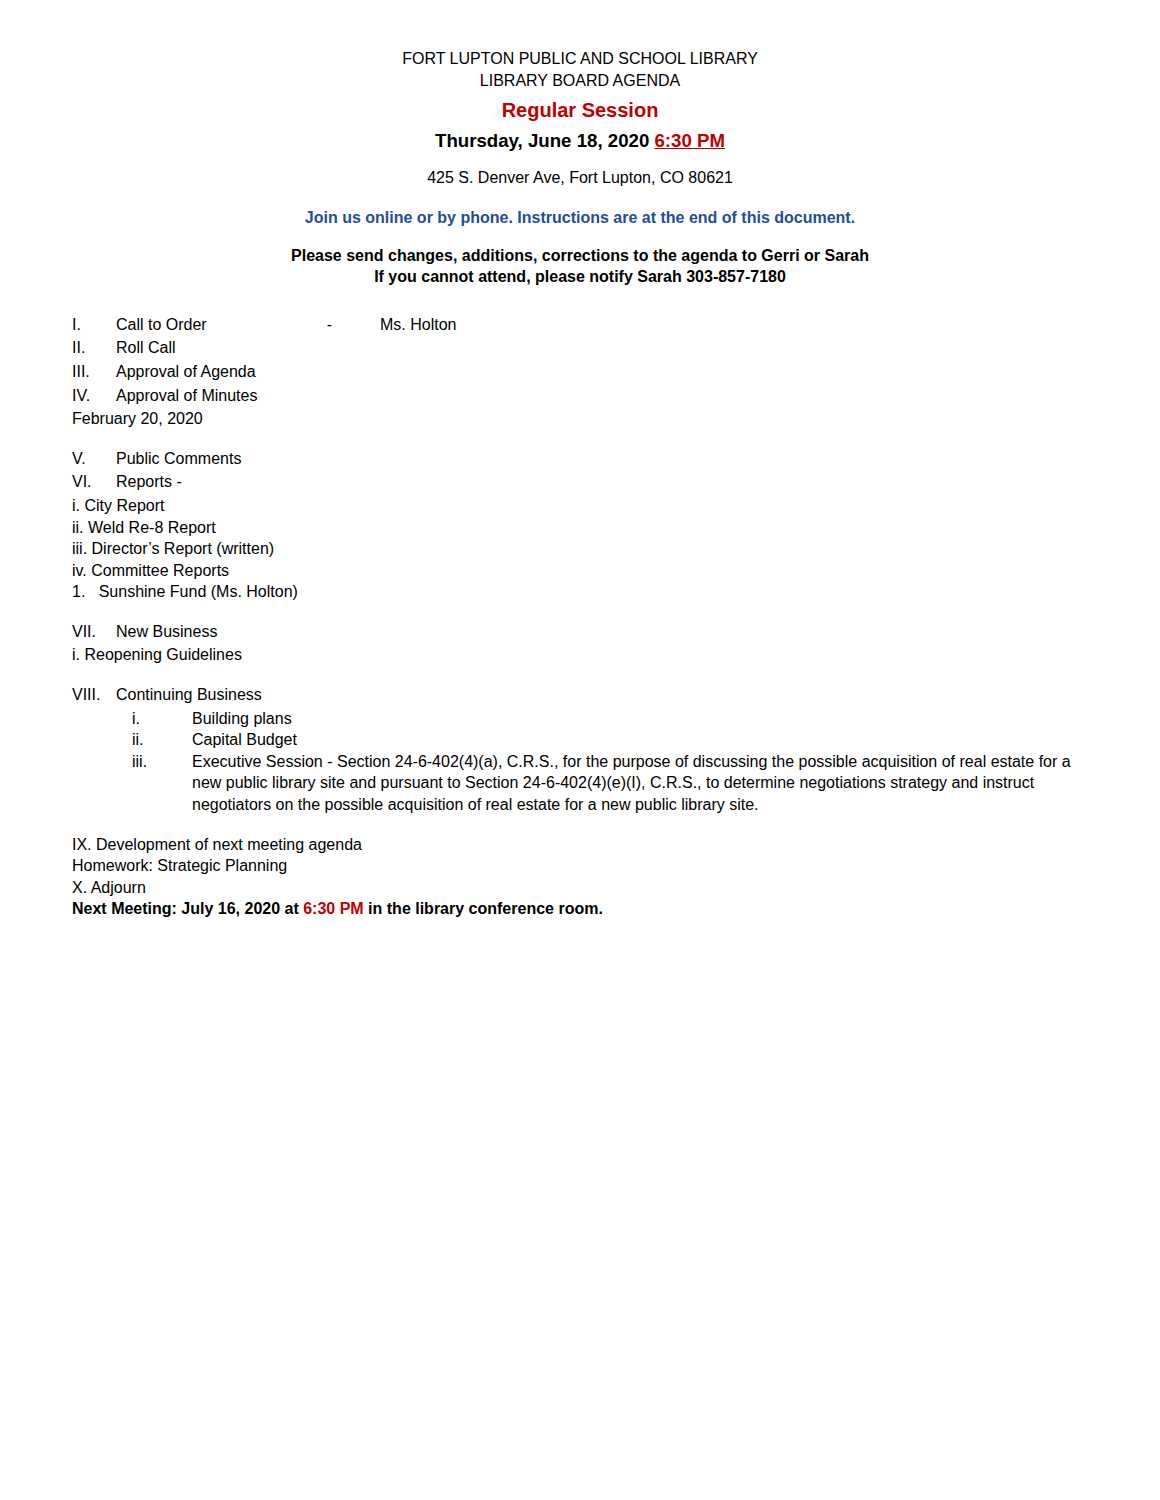FORT LUPTON PUBLIC AND SCHOOL LIBRARY
LIBRARY BOARD AGENDA
Regular Session
Thursday, June 18, 2020 6:30 PM
425 S. Denver Ave, Fort Lupton, CO 80621
Join us online or by phone. Instructions are at the end of this document.
Please send changes, additions, corrections to the agenda to Gerri or Sarah
If you cannot attend, please notify Sarah 303-857-7180
I.
Call to Order-Ms. Holton
II.
Roll Call
III.
Approval of Agenda
IV.
Approval of Minutes
February 20, 2020
V.
Public Comments
VI.
Reports -
i. City Report
ii. Weld Re-8 Report
iii. Director’s Report (written)
iv. Committee Reports
1. Sunshine Fund (Ms. Holton)
VII.
New Business
i. Reopening Guidelines
VIII.
Continuing Business
i.
Building plans
ii.
Capital Budget
iii.
Executive Session - Section 24-6-402(4)(a), C.R.S., for the purpose of discussing the possible acquisition of real estate for a new public library site and pursuant to Section 24-6-402(4)(e)(I), C.R.S., to determine negotiations strategy and instruct negotiators on the possible acquisition of real estate for a new public library site.
IX. Development of next meeting agenda
Homework: Strategic Planning
X. Adjourn
Next Meeting: July 16, 2020 at 6:30 PM in the library conference room.